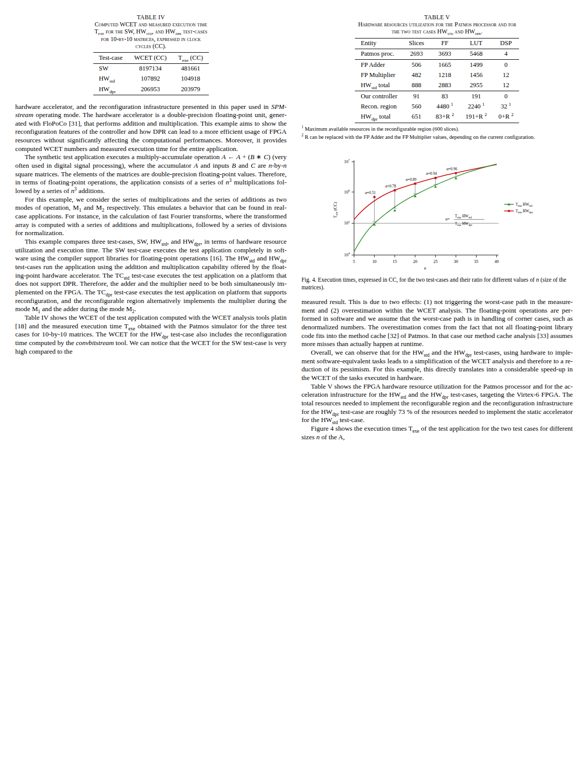TABLE IV Computed WCET and measured execution time T exe for the SW, HW std , and HW dpr test-cases for 10-by-10 matrices, expressed in clock cycles (CC).
| Test-case | WCET (CC) | T exe (CC) |
| --- | --- | --- |
| SW | 8197134 | 481661 |
| HW std | 107892 | 104918 |
| HW dpr | 206953 | 203979 |
hardware accelerator, and the reconfiguration infrastructure presented in this paper used in SPM-stream operating mode. The hardware accelerator is a double-precision floating-point unit, generated with FloPoCo [31], that performs addition and multiplication. This example aims to show the reconfiguration features of the controller and how DPR can lead to a more efficient usage of FPGA resources without significantly affecting the computational performances. Moreover, it provides computed WCET numbers and measured execution time for the entire application.
The synthetic test application executes a multiply-accumulate operation A ← A + (B ∗ C) (very often used in digital signal processing), where the accumulator A and inputs B and C are n-by-n square matrices. The elements of the matrices are double-precision floating-point values. Therefore, in terms of floating-point operations, the application consists of a series of n3 multiplications followed by a series of n3 additions.
For this example, we consider the series of multiplications and the series of additions as two modes of operation, M1 and M2 respectively. This emulates a behavior that can be found in real-case applications. For instance, in the calculation of fast Fourier transforms, where the transformed array is computed with a series of additions and multiplications, followed by a series of divisions for normalization.
This example compares three test-cases, SW, HWstd, and HWdpr, in terms of hardware resource utilization and execution time. The SW test-case executes the test application completely in software using the compiler support libraries for floating-point operations [16]. The HWstd and HWdpr test-cases run the application using the addition and multiplication capability offered by the floating-point hardware accelerator. The TCstd test-case executes the test application on a platform that does not support DPR. Therefore, the adder and the multiplier need to be both simultaneously implemented on the FPGA. The TCdpr test-case executes the test application on platform that supports reconfiguration, and the reconfigurable region alternatively implements the multiplier during the mode M1 and the adder during the mode M2.
Table IV shows the WCET of the test application computed with the WCET analysis tools platin [18] and the measured execution time Texe obtained with the Patmos simulator for the three test cases for 10-by-10 matrices. The WCET for the HWdpr test-case also includes the reconfiguration time computed by the convbitstream tool. We can notice that the WCET for the SW test-case is very high compared to the
TABLE V Hardware resources utilization for the Patmos processor and for the two test cases HW std and HW dpr .
| Entity | Slices | FF | LUT | DSP |
| --- | --- | --- | --- | --- |
| Patmos proc. | 2693 | 3693 | 5468 | 4 |
| FP Adder | 506 | 1665 | 1499 | 0 |
| FP Multiplier | 482 | 1218 | 1456 | 12 |
| HW std total | 888 | 2883 | 2955 | 12 |
| Our controller | 91 | 83 | 191 | 0 |
| Recon. region | 560 | 4480 1 | 2240 1 | 32 1 |
| HW dpr total | 651 | 83+R 2 | 191+R 2 | 0+R 2 |
1 Maximum available resources in the reconfigurable region (600 slices).
2 R can be replaced with the FP Adder and the FP Multiplier values, depending on the current configuration.
104 105 106 107 5 10 15 20 25 30 35 40 n Texe (CC) α=0.51 α=0.78 α=0.89 α=0.94 α=0.96 Texe HWstd Texe HWdpr α= Texe HWstd Texe HWdpr
Fig. 4. Execution times, expressed in CC, for the two test-cases and their ratio for different values of n (size of the matrices).
measured result. This is due to two effects: (1) not triggering the worst-case path in the measurement and (2) overestimation within the WCET analysis. The floating-point operations are performed in software and we assume that the worst-case path is in handling of corner cases, such as denormalized numbers. The overestimation comes from the fact that not all floating-point library code fits into the method cache [32] of Patmos. In that case our method cache analysis [33] assumes more misses than actually happen at runtime.
Overall, we can observe that for the HWstd and the HWdpr test-cases, using hardware to implement software-equivalent tasks leads to a simplification of the WCET analysis and therefore to a reduction of its pessimism. For this example, this directly translates into a considerable speed-up in the WCET of the tasks executed in hardware.
Table V shows the FPGA hardware resource utilization for the Patmos processor and for the acceleration infrastructure for the HWstd and the HWdpr test-cases, targeting the Virtex-6 FPGA. The total resources needed to implement the reconfigurable region and the reconfiguration infrastructure for the HWdpr test-case are roughly 73 % of the resources needed to implement the static accelerator for the HWstd test-case.
Figure 4 shows the execution times Texe of the test application for the two test cases for different sizes n of the A,